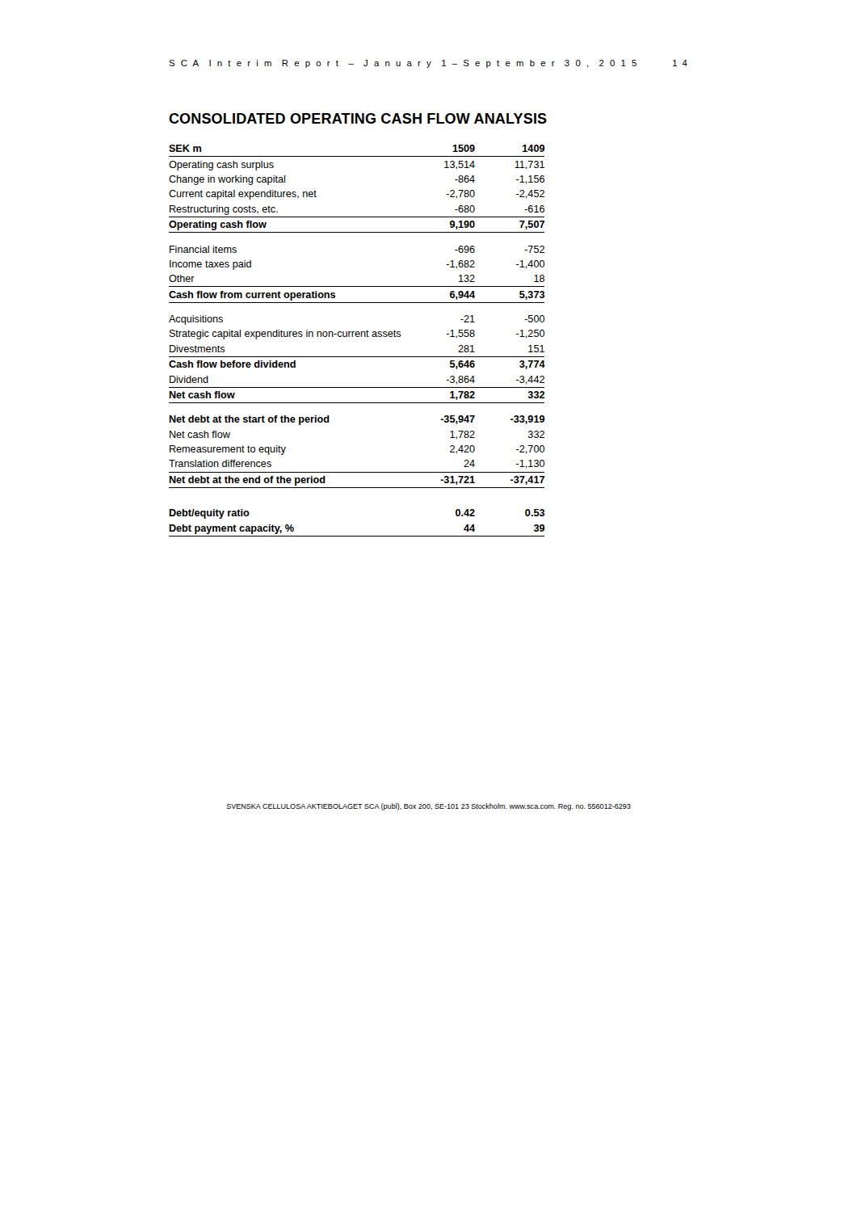S C A I n t e r i m R e p o r t – J a n u a r y 1 – S e p t e m b e r 3 0 , 2 0 1 5
1 4
CONSOLIDATED OPERATING CASH FLOW ANALYSIS
| SEK m | 1509 | 1409 |
| --- | --- | --- |
| Operating cash surplus | 13,514 | 11,731 |
| Change in working capital | -864 | -1,156 |
| Current capital expenditures, net | -2,780 | -2,452 |
| Restructuring costs, etc. | -680 | -616 |
| Operating cash flow | 9,190 | 7,507 |
| Financial items | -696 | -752 |
| Income taxes paid | -1,682 | -1,400 |
| Other | 132 | 18 |
| Cash flow from current operations | 6,944 | 5,373 |
| Acquisitions | -21 | -500 |
| Strategic capital expenditures in non-current assets | -1,558 | -1,250 |
| Divestments | 281 | 151 |
| Cash flow before dividend | 5,646 | 3,774 |
| Dividend | -3,864 | -3,442 |
| Net cash flow | 1,782 | 332 |
| Net debt at the start of the period | -35,947 | -33,919 |
| Net cash flow | 1,782 | 332 |
| Remeasurement to equity | 2,420 | -2,700 |
| Translation differences | 24 | -1,130 |
| Net debt at the end of the period | -31,721 | -37,417 |
| Debt/equity ratio | 0.42 | 0.53 |
| Debt payment capacity, % | 44 | 39 |
SVENSKA CELLULOSA AKTIEBOLAGET SCA (publ), Box 200, SE-101 23 Stockholm. www.sca.com. Reg. no. 556012-6293